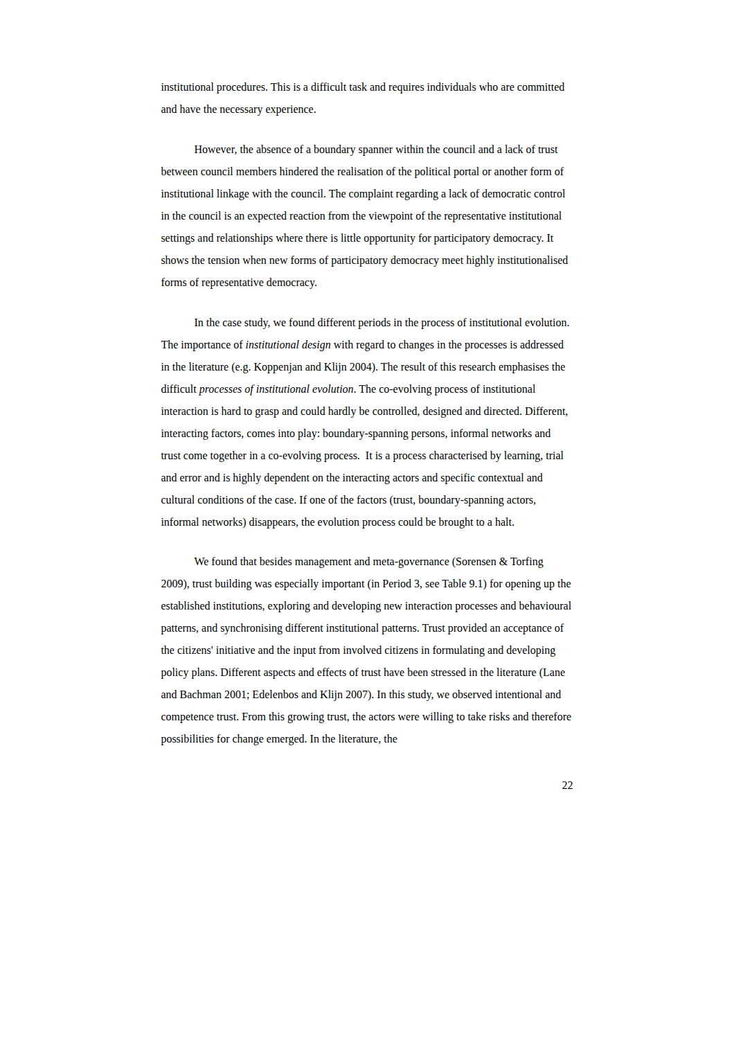institutional procedures. This is a difficult task and requires individuals who are committed and have the necessary experience.
However, the absence of a boundary spanner within the council and a lack of trust between council members hindered the realisation of the political portal or another form of institutional linkage with the council. The complaint regarding a lack of democratic control in the council is an expected reaction from the viewpoint of the representative institutional settings and relationships where there is little opportunity for participatory democracy. It shows the tension when new forms of participatory democracy meet highly institutionalised forms of representative democracy.
In the case study, we found different periods in the process of institutional evolution. The importance of institutional design with regard to changes in the processes is addressed in the literature (e.g. Koppenjan and Klijn 2004). The result of this research emphasises the difficult processes of institutional evolution. The co-evolving process of institutional interaction is hard to grasp and could hardly be controlled, designed and directed. Different, interacting factors, comes into play: boundary-spanning persons, informal networks and trust come together in a co-evolving process. It is a process characterised by learning, trial and error and is highly dependent on the interacting actors and specific contextual and cultural conditions of the case. If one of the factors (trust, boundary-spanning actors, informal networks) disappears, the evolution process could be brought to a halt.
We found that besides management and meta-governance (Sorensen & Torfing 2009), trust building was especially important (in Period 3, see Table 9.1) for opening up the established institutions, exploring and developing new interaction processes and behavioural patterns, and synchronising different institutional patterns. Trust provided an acceptance of the citizens' initiative and the input from involved citizens in formulating and developing policy plans. Different aspects and effects of trust have been stressed in the literature (Lane and Bachman 2001; Edelenbos and Klijn 2007). In this study, we observed intentional and competence trust. From this growing trust, the actors were willing to take risks and therefore possibilities for change emerged. In the literature, the
22